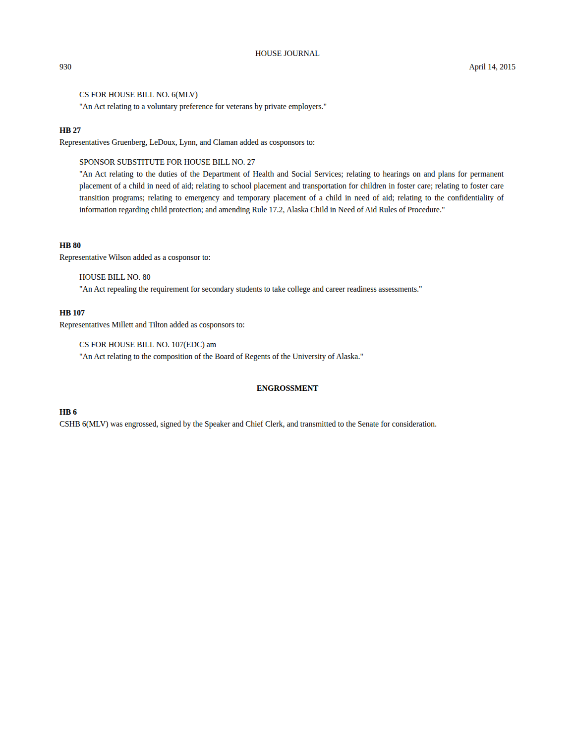HOUSE JOURNAL
930
April 14, 2015
CS FOR HOUSE BILL NO. 6(MLV)
"An Act relating to a voluntary preference for veterans by private employers."
HB 27
Representatives Gruenberg, LeDoux, Lynn, and Claman added as cosponsors to:
SPONSOR SUBSTITUTE FOR HOUSE BILL NO. 27
"An Act relating to the duties of the Department of Health and Social Services; relating to hearings on and plans for permanent placement of a child in need of aid; relating to school placement and transportation for children in foster care; relating to foster care transition programs; relating to emergency and temporary placement of a child in need of aid; relating to the confidentiality of information regarding child protection; and amending Rule 17.2, Alaska Child in Need of Aid Rules of Procedure."
HB 80
Representative Wilson added as a cosponsor to:
HOUSE BILL NO. 80
"An Act repealing the requirement for secondary students to take college and career readiness assessments."
HB 107
Representatives Millett and Tilton added as cosponsors to:
CS FOR HOUSE BILL NO. 107(EDC) am
"An Act relating to the composition of the Board of Regents of the University of Alaska."
ENGROSSMENT
HB 6
CSHB 6(MLV) was engrossed, signed by the Speaker and Chief Clerk, and transmitted to the Senate for consideration.